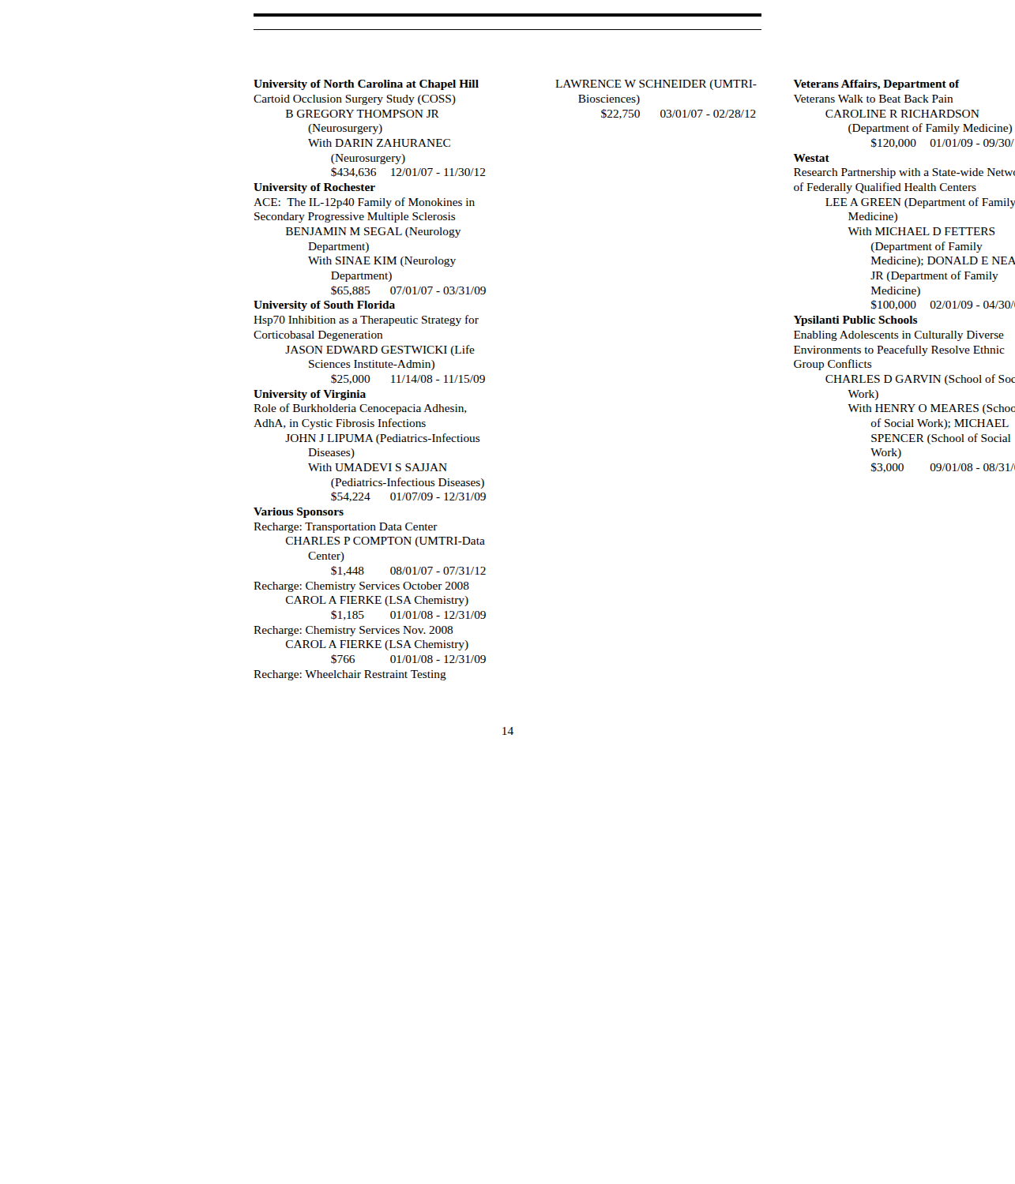University of North Carolina at Chapel Hill
Cartoid Occlusion Surgery Study (COSS)
B GREGORY THOMPSON JR (Neurosurgery)
With DARIN ZAHURANEC (Neurosurgery)
$434,63612/01/07 - 11/30/12
University of Rochester
ACE: The IL-12p40 Family of Monokines in Secondary Progressive Multiple Sclerosis
BENJAMIN M SEGAL (Neurology Department)
With SINAE KIM (Neurology Department)
$65,88507/01/07 - 03/31/09
University of South Florida
Hsp70 Inhibition as a Therapeutic Strategy for Corticobasal Degeneration
JASON EDWARD GESTWICKI (Life Sciences Institute-Admin)
$25,00011/14/08 - 11/15/09
University of Virginia
Role of Burkholderia Cenocepacia Adhesin, AdhA, in Cystic Fibrosis Infections
JOHN J LIPUMA (Pediatrics-Infectious Diseases)
With UMADEVI S SAJJAN (Pediatrics-Infectious Diseases)
$54,22401/07/09 - 12/31/09
Various Sponsors
Recharge: Transportation Data Center
CHARLES P COMPTON (UMTRI-Data Center)
$1,44808/01/07 - 07/31/12
Recharge: Chemistry Services October 2008
CAROL A FIERKE (LSA Chemistry)
$1,18501/01/08 - 12/31/09
Recharge: Chemistry Services Nov. 2008
CAROL A FIERKE (LSA Chemistry)
$76601/01/08 - 12/31/09
Recharge: Wheelchair Restraint Testing
LAWRENCE W SCHNEIDER (UMTRI-Biosciences)
$22,75003/01/07 - 02/28/12
Veterans Affairs, Department of
Veterans Walk to Beat Back Pain
CAROLINE R RICHARDSON (Department of Family Medicine)
$120,00001/01/09 - 09/30/11
Westat
Research Partnership with a State-wide Network of Federally Qualified Health Centers
LEE A GREEN (Department of Family Medicine)
With MICHAEL D FETTERS (Department of Family Medicine); DONALD E NEASE JR (Department of Family Medicine)
$100,00002/01/09 - 04/30/09
Ypsilanti Public Schools
Enabling Adolescents in Culturally Diverse Environments to Peacefully Resolve Ethnic Group Conflicts
CHARLES D GARVIN (School of Social Work)
With HENRY O MEARES (School of Social Work); MICHAEL SPENCER (School of Social Work)
$3,00009/01/08 - 08/31/09
14